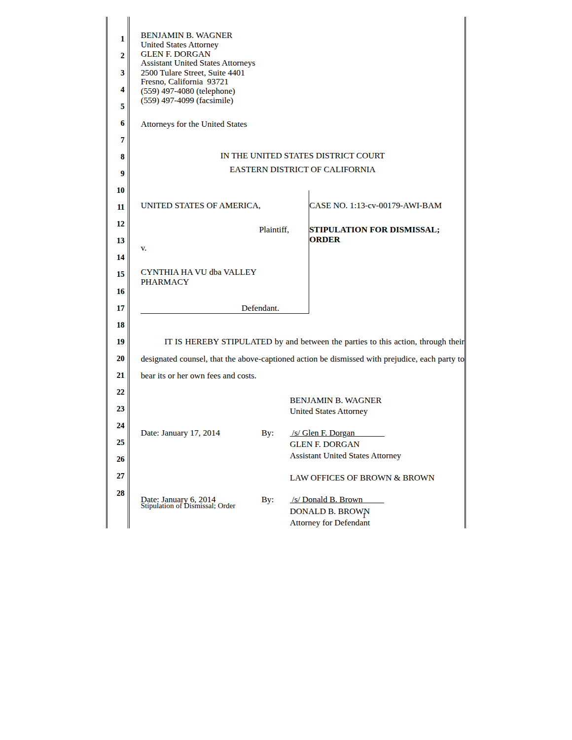1
2
3
4
5
6
7
8
9
10
11
12
13
14
15
16
17
18
19
20
21
22
23
24
25
26
27
28
BENJAMIN B. WAGNER
United States Attorney
GLEN F. DORGAN
Assistant United States Attorneys
2500 Tulare Street, Suite 4401
Fresno, California 93721
(559) 497-4080 (telephone)
(559) 497-4099 (facsimile)
Attorneys for the United States
IN THE UNITED STATES DISTRICT COURT
EASTERN DISTRICT OF CALIFORNIA
| UNITED STATES OF AMERICA, Plaintiff, v. CYNTHIA HA VU dba VALLEY PHARMACY Defendant. | CASE NO. 1:13-cv-00179-AWI-BAM STIPULATION FOR DISMISSAL; ORDER |
IT IS HEREBY STIPULATED by and between the parties to this action, through their designated counsel, that the above-captioned action be dismissed with prejudice, each party to bear its or her own fees and costs.
BENJAMIN B. WAGNER
United States Attorney
Date: January 17, 2014
By:
/s/ Glen F. Dorgan_______
GLEN F. DORGAN
Assistant United States Attorney
LAW OFFICES OF BROWN & BROWN
Date: January 6, 2014
By:
/s/ Donald B. Brown_____
DONALD B. BROWN
Attorney for Defendant
Stipulation of Dismissal; Order
1